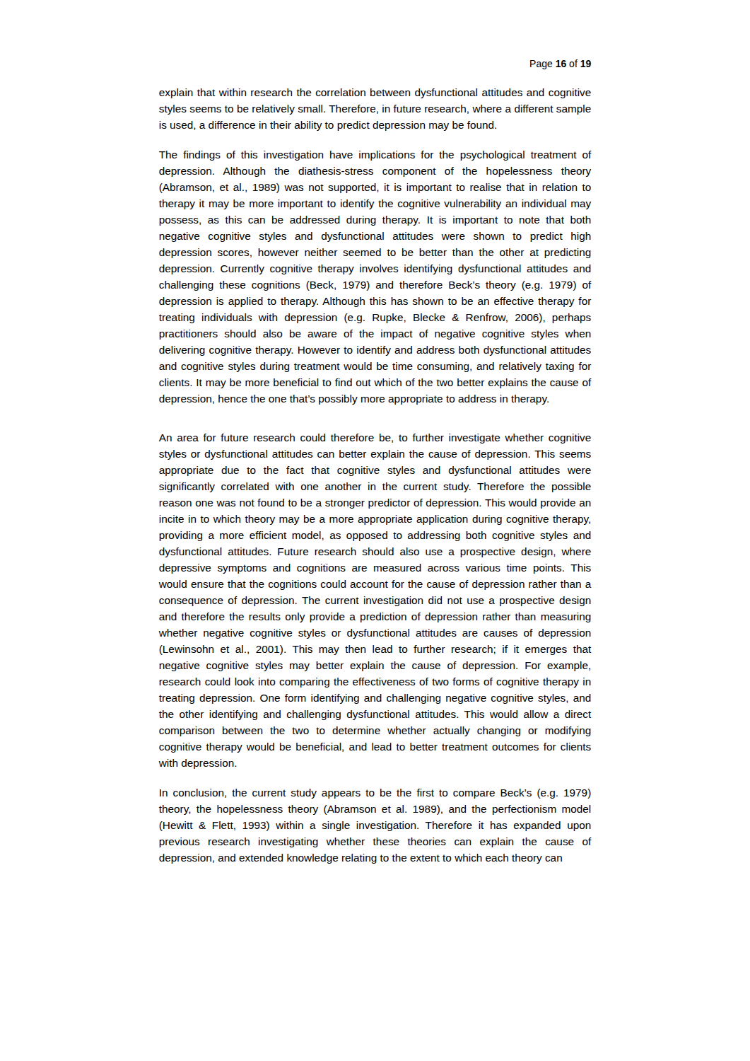Page 16 of 19
explain that within research the correlation between dysfunctional attitudes and cognitive styles seems to be relatively small. Therefore, in future research, where a different sample is used, a difference in their ability to predict depression may be found.
The findings of this investigation have implications for the psychological treatment of depression. Although the diathesis-stress component of the hopelessness theory (Abramson, et al., 1989) was not supported, it is important to realise that in relation to therapy it may be more important to identify the cognitive vulnerability an individual may possess, as this can be addressed during therapy. It is important to note that both negative cognitive styles and dysfunctional attitudes were shown to predict high depression scores, however neither seemed to be better than the other at predicting depression. Currently cognitive therapy involves identifying dysfunctional attitudes and challenging these cognitions (Beck, 1979) and therefore Beck’s theory (e.g. 1979) of depression is applied to therapy. Although this has shown to be an effective therapy for treating individuals with depression (e.g. Rupke, Blecke & Renfrow, 2006), perhaps practitioners should also be aware of the impact of negative cognitive styles when delivering cognitive therapy. However to identify and address both dysfunctional attitudes and cognitive styles during treatment would be time consuming, and relatively taxing for clients. It may be more beneficial to find out which of the two better explains the cause of depression, hence the one that’s possibly more appropriate to address in therapy.
An area for future research could therefore be, to further investigate whether cognitive styles or dysfunctional attitudes can better explain the cause of depression. This seems appropriate due to the fact that cognitive styles and dysfunctional attitudes were significantly correlated with one another in the current study. Therefore the possible reason one was not found to be a stronger predictor of depression. This would provide an incite in to which theory may be a more appropriate application during cognitive therapy, providing a more efficient model, as opposed to addressing both cognitive styles and dysfunctional attitudes. Future research should also use a prospective design, where depressive symptoms and cognitions are measured across various time points. This would ensure that the cognitions could account for the cause of depression rather than a consequence of depression. The current investigation did not use a prospective design and therefore the results only provide a prediction of depression rather than measuring whether negative cognitive styles or dysfunctional attitudes are causes of depression (Lewinsohn et al., 2001). This may then lead to further research; if it emerges that negative cognitive styles may better explain the cause of depression. For example, research could look into comparing the effectiveness of two forms of cognitive therapy in treating depression. One form identifying and challenging negative cognitive styles, and the other identifying and challenging dysfunctional attitudes. This would allow a direct comparison between the two to determine whether actually changing or modifying cognitive therapy would be beneficial, and lead to better treatment outcomes for clients with depression.
In conclusion, the current study appears to be the first to compare Beck’s (e.g. 1979) theory, the hopelessness theory (Abramson et al. 1989), and the perfectionism model (Hewitt & Flett, 1993) within a single investigation. Therefore it has expanded upon previous research investigating whether these theories can explain the cause of depression, and extended knowledge relating to the extent to which each theory can